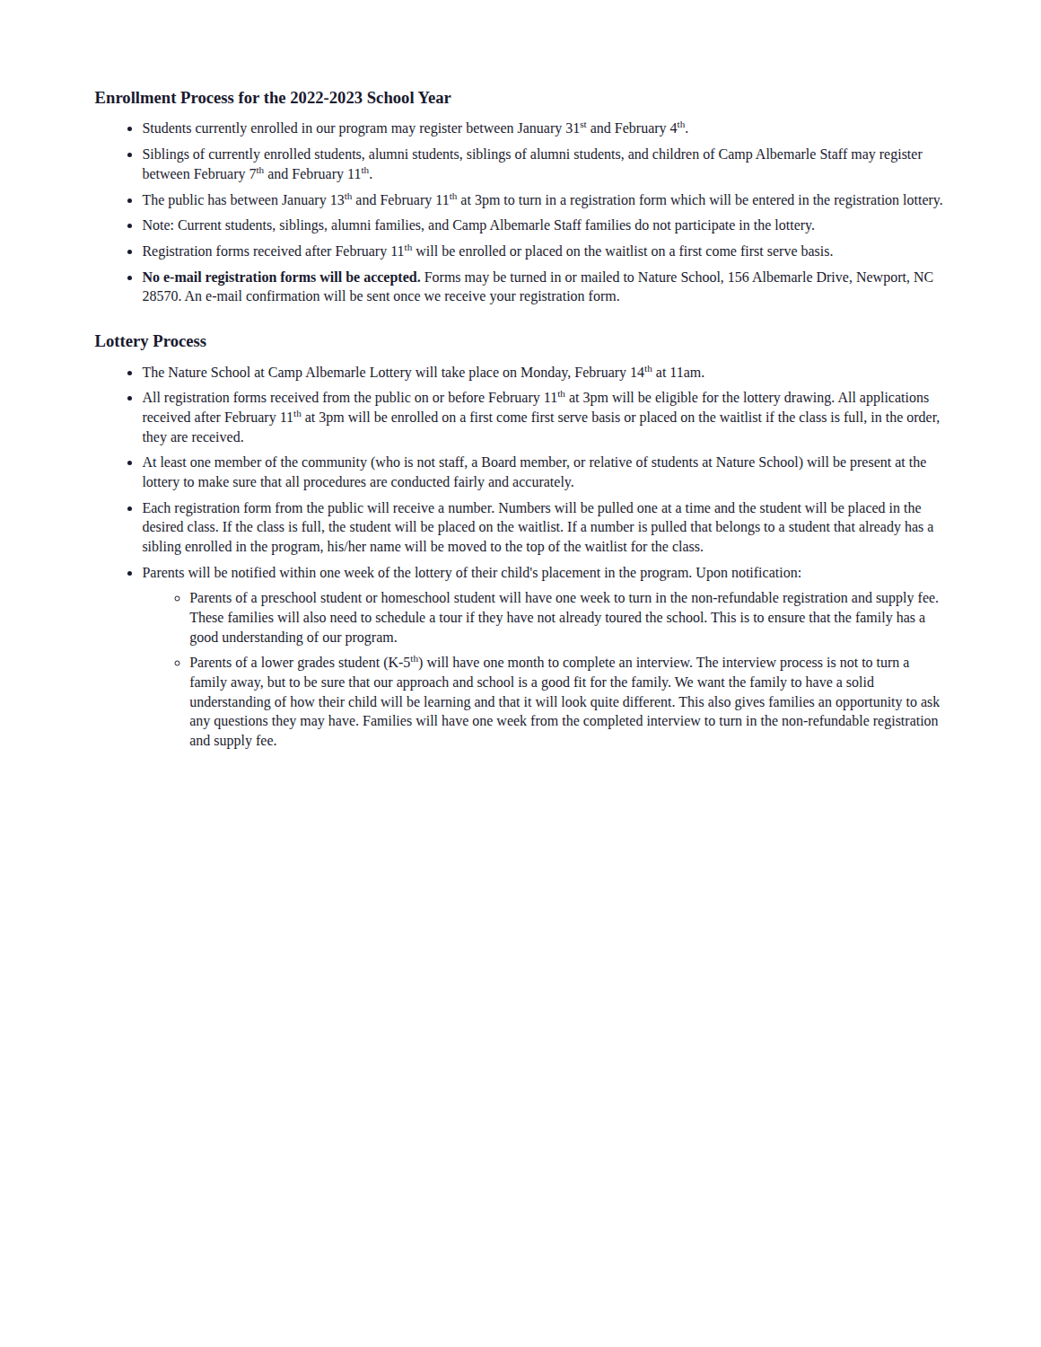Enrollment Process for the 2022-2023 School Year
Students currently enrolled in our program may register between January 31st and February 4th.
Siblings of currently enrolled students, alumni students, siblings of alumni students, and children of Camp Albemarle Staff may register between February 7th and February 11th.
The public has between January 13th and February 11th at 3pm to turn in a registration form which will be entered in the registration lottery.
Note: Current students, siblings, alumni families, and Camp Albemarle Staff families do not participate in the lottery.
Registration forms received after February 11th will be enrolled or placed on the waitlist on a first come first serve basis.
No e-mail registration forms will be accepted. Forms may be turned in or mailed to Nature School, 156 Albemarle Drive, Newport, NC 28570. An e-mail confirmation will be sent once we receive your registration form.
Lottery Process
The Nature School at Camp Albemarle Lottery will take place on Monday, February 14th at 11am.
All registration forms received from the public on or before February 11th at 3pm will be eligible for the lottery drawing. All applications received after February 11th at 3pm will be enrolled on a first come first serve basis or placed on the waitlist if the class is full, in the order, they are received.
At least one member of the community (who is not staff, a Board member, or relative of students at Nature School) will be present at the lottery to make sure that all procedures are conducted fairly and accurately.
Each registration form from the public will receive a number. Numbers will be pulled one at a time and the student will be placed in the desired class. If the class is full, the student will be placed on the waitlist. If a number is pulled that belongs to a student that already has a sibling enrolled in the program, his/her name will be moved to the top of the waitlist for the class.
Parents will be notified within one week of the lottery of their child's placement in the program. Upon notification:
Parents of a preschool student or homeschool student will have one week to turn in the non-refundable registration and supply fee. These families will also need to schedule a tour if they have not already toured the school. This is to ensure that the family has a good understanding of our program.
Parents of a lower grades student (K-5th) will have one month to complete an interview. The interview process is not to turn a family away, but to be sure that our approach and school is a good fit for the family. We want the family to have a solid understanding of how their child will be learning and that it will look quite different. This also gives families an opportunity to ask any questions they may have. Families will have one week from the completed interview to turn in the non-refundable registration and supply fee.